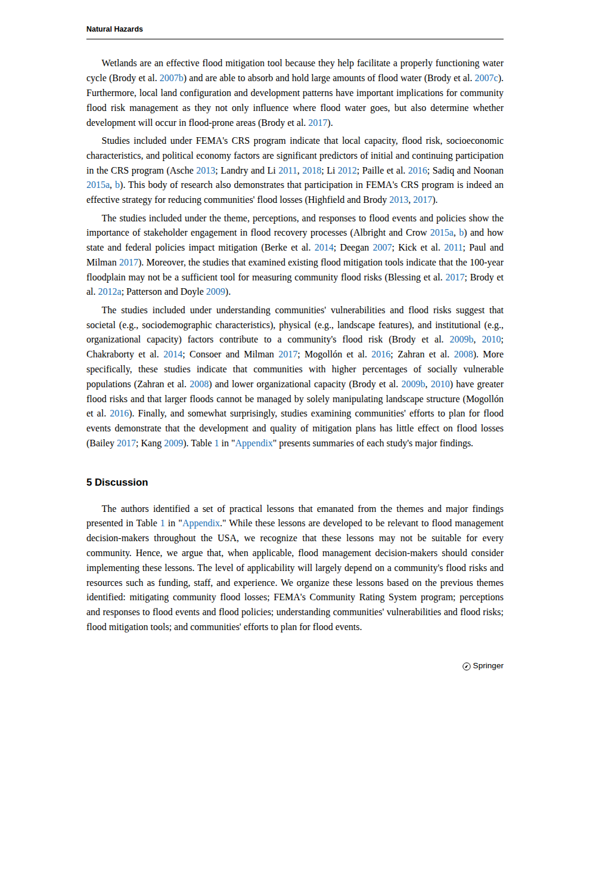Natural Hazards
Wetlands are an effective flood mitigation tool because they help facilitate a properly functioning water cycle (Brody et al. 2007b) and are able to absorb and hold large amounts of flood water (Brody et al. 2007c). Furthermore, local land configuration and development patterns have important implications for community flood risk management as they not only influence where flood water goes, but also determine whether development will occur in flood-prone areas (Brody et al. 2017).
Studies included under FEMA's CRS program indicate that local capacity, flood risk, socioeconomic characteristics, and political economy factors are significant predictors of initial and continuing participation in the CRS program (Asche 2013; Landry and Li 2011, 2018; Li 2012; Paille et al. 2016; Sadiq and Noonan 2015a, b). This body of research also demonstrates that participation in FEMA's CRS program is indeed an effective strategy for reducing communities' flood losses (Highfield and Brody 2013, 2017).
The studies included under the theme, perceptions, and responses to flood events and policies show the importance of stakeholder engagement in flood recovery processes (Albright and Crow 2015a, b) and how state and federal policies impact mitigation (Berke et al. 2014; Deegan 2007; Kick et al. 2011; Paul and Milman 2017). Moreover, the studies that examined existing flood mitigation tools indicate that the 100-year floodplain may not be a sufficient tool for measuring community flood risks (Blessing et al. 2017; Brody et al. 2012a; Patterson and Doyle 2009).
The studies included under understanding communities' vulnerabilities and flood risks suggest that societal (e.g., sociodemographic characteristics), physical (e.g., landscape features), and institutional (e.g., organizational capacity) factors contribute to a community's flood risk (Brody et al. 2009b, 2010; Chakraborty et al. 2014; Consoer and Milman 2017; Mogollón et al. 2016; Zahran et al. 2008). More specifically, these studies indicate that communities with higher percentages of socially vulnerable populations (Zahran et al. 2008) and lower organizational capacity (Brody et al. 2009b, 2010) have greater flood risks and that larger floods cannot be managed by solely manipulating landscape structure (Mogollón et al. 2016). Finally, and somewhat surprisingly, studies examining communities' efforts to plan for flood events demonstrate that the development and quality of mitigation plans has little effect on flood losses (Bailey 2017; Kang 2009). Table 1 in "Appendix" presents summaries of each study's major findings.
5 Discussion
The authors identified a set of practical lessons that emanated from the themes and major findings presented in Table 1 in "Appendix." While these lessons are developed to be relevant to flood management decision-makers throughout the USA, we recognize that these lessons may not be suitable for every community. Hence, we argue that, when applicable, flood management decision-makers should consider implementing these lessons. The level of applicability will largely depend on a community's flood risks and resources such as funding, staff, and experience. We organize these lessons based on the previous themes identified: mitigating community flood losses; FEMA's Community Rating System program; perceptions and responses to flood events and flood policies; understanding communities' vulnerabilities and flood risks; flood mitigation tools; and communities' efforts to plan for flood events.
Springer